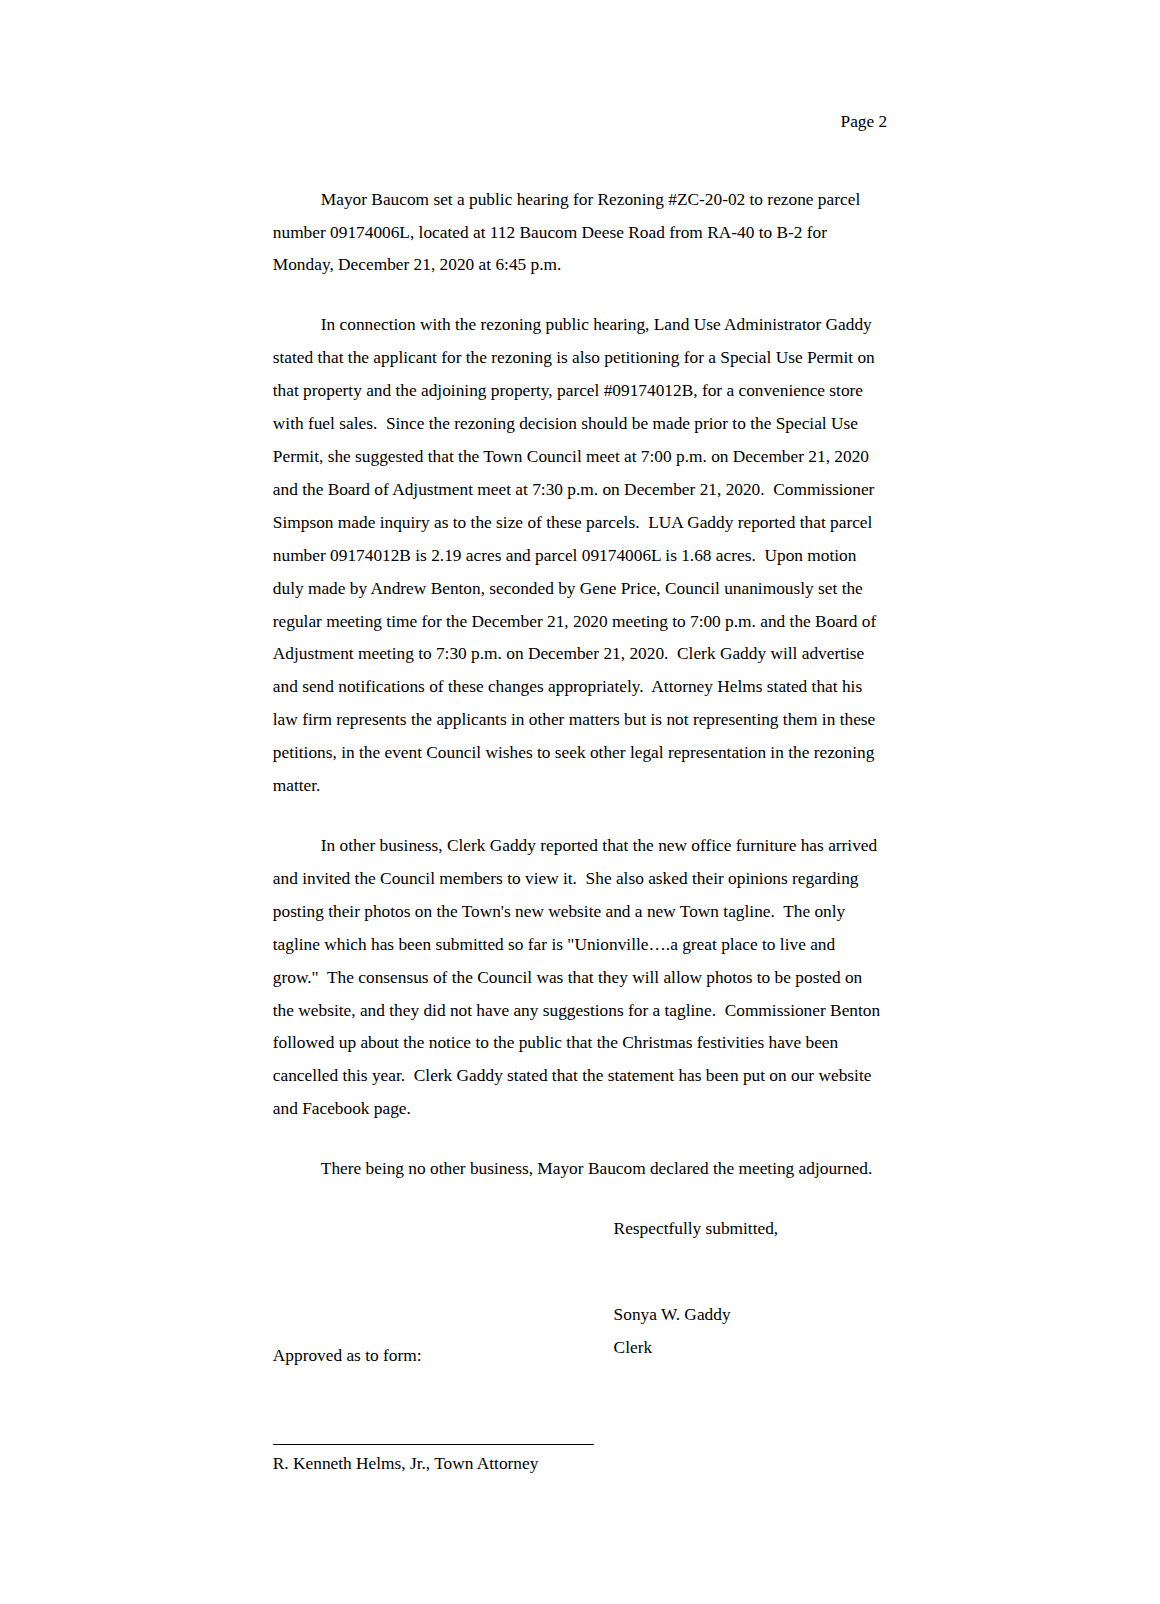Page 2
Mayor Baucom set a public hearing for Rezoning #ZC-20-02 to rezone parcel number 09174006L, located at 112 Baucom Deese Road from RA-40 to B-2 for Monday, December 21, 2020 at 6:45 p.m.
In connection with the rezoning public hearing, Land Use Administrator Gaddy stated that the applicant for the rezoning is also petitioning for a Special Use Permit on that property and the adjoining property, parcel #09174012B, for a convenience store with fuel sales. Since the rezoning decision should be made prior to the Special Use Permit, she suggested that the Town Council meet at 7:00 p.m. on December 21, 2020 and the Board of Adjustment meet at 7:30 p.m. on December 21, 2020. Commissioner Simpson made inquiry as to the size of these parcels. LUA Gaddy reported that parcel number 09174012B is 2.19 acres and parcel 09174006L is 1.68 acres. Upon motion duly made by Andrew Benton, seconded by Gene Price, Council unanimously set the regular meeting time for the December 21, 2020 meeting to 7:00 p.m. and the Board of Adjustment meeting to 7:30 p.m. on December 21, 2020. Clerk Gaddy will advertise and send notifications of these changes appropriately. Attorney Helms stated that his law firm represents the applicants in other matters but is not representing them in these petitions, in the event Council wishes to seek other legal representation in the rezoning matter.
In other business, Clerk Gaddy reported that the new office furniture has arrived and invited the Council members to view it. She also asked their opinions regarding posting their photos on the Town's new website and a new Town tagline. The only tagline which has been submitted so far is "Unionville….a great place to live and grow." The consensus of the Council was that they will allow photos to be posted on the website, and they did not have any suggestions for a tagline. Commissioner Benton followed up about the notice to the public that the Christmas festivities have been cancelled this year. Clerk Gaddy stated that the statement has been put on our website and Facebook page.
There being no other business, Mayor Baucom declared the meeting adjourned.
Respectfully submitted,
Sonya W. Gaddy
Clerk
Approved as to form:
R. Kenneth Helms, Jr., Town Attorney